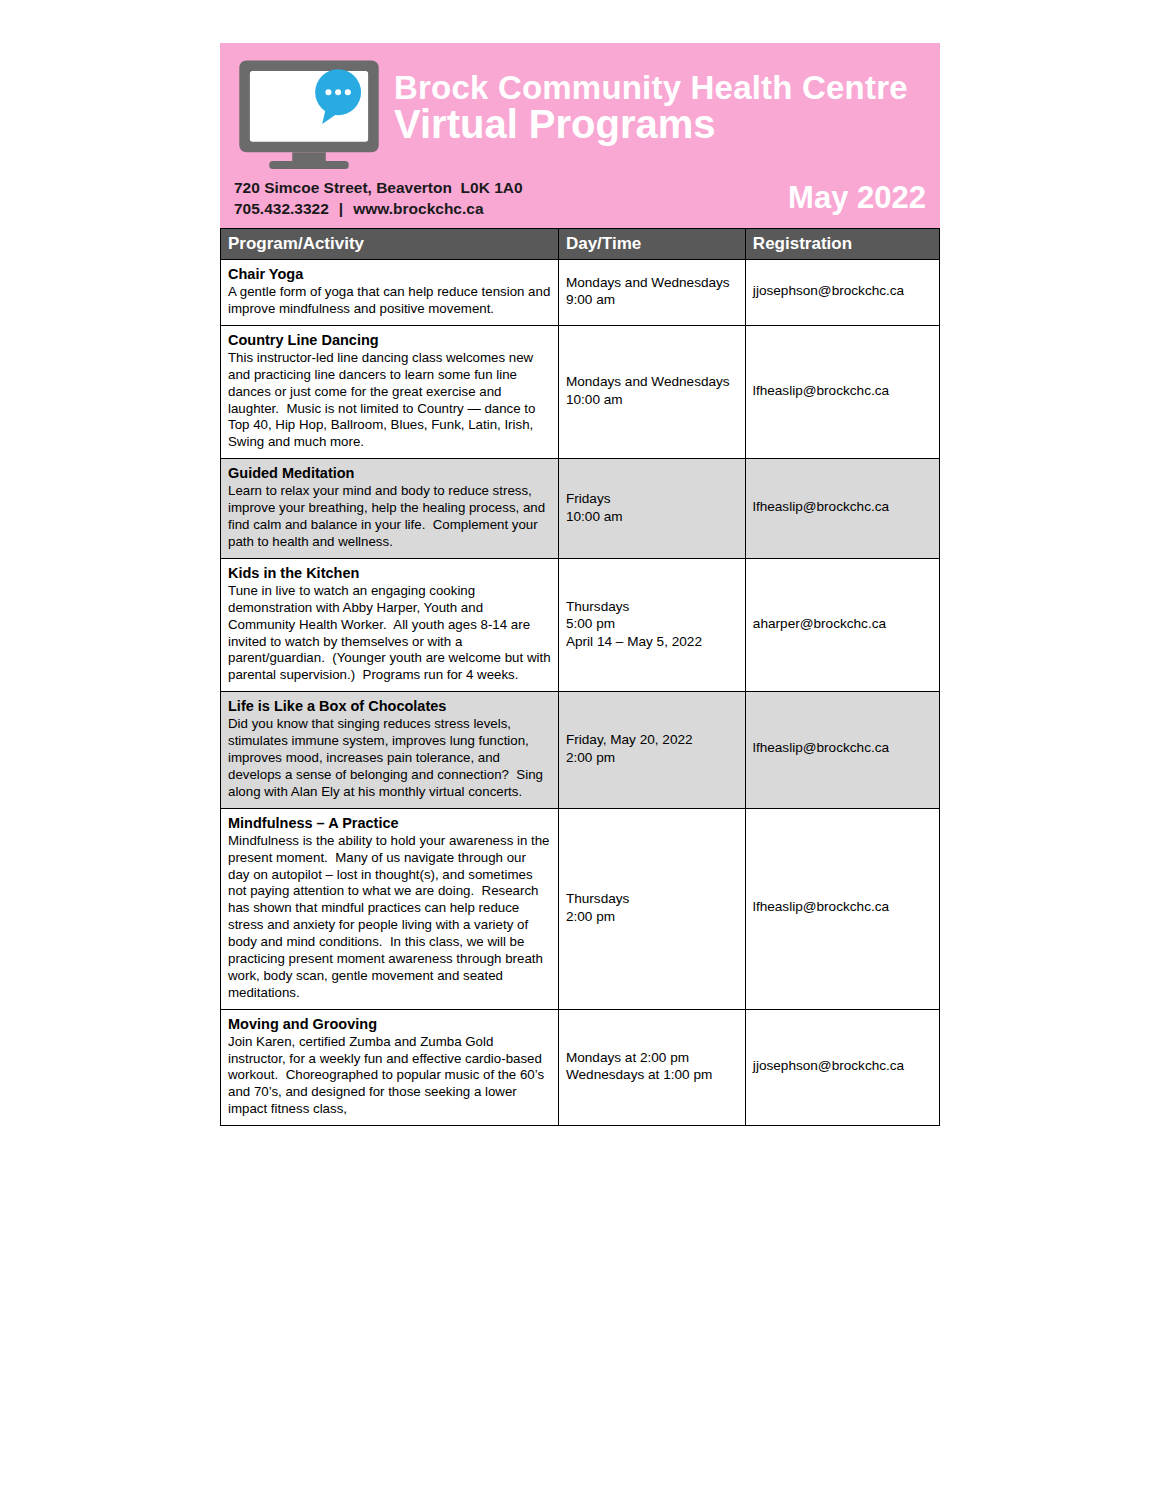Brock Community Health Centre
Virtual Programs
720 Simcoe Street, Beaverton L0K 1A0
705.432.3322|www.brockchc.ca
May 2022
| Program/Activity | Day/Time | Registration |
| --- | --- | --- |
| Chair Yoga A gentle form of yoga that can help reduce tension and improve mindfulness and positive movement. | Mondays and Wednesdays 9:00 am | jjosephson@brockchc.ca |
| Country Line Dancing This instructor-led line dancing class welcomes new and practicing line dancers to learn some fun line dances or just come for the great exercise and laughter. Music is not limited to Country — dance to Top 40, Hip Hop, Ballroom, Blues, Funk, Latin, Irish, Swing and much more. | Mondays and Wednesdays 10:00 am | lfheaslip@brockchc.ca |
| Guided Meditation Learn to relax your mind and body to reduce stress, improve your breathing, help the healing process, and find calm and balance in your life. Complement your path to health and wellness. | Fridays 10:00 am | lfheaslip@brockchc.ca |
| Kids in the Kitchen Tune in live to watch an engaging cooking demonstration with Abby Harper, Youth and Community Health Worker. All youth ages 8-14 are invited to watch by themselves or with a parent/guardian. (Younger youth are welcome but with parental supervision.) Programs run for 4 weeks. | Thursdays 5:00 pm April 14 – May 5, 2022 | aharper@brockchc.ca |
| Life is Like a Box of Chocolates Did you know that singing reduces stress levels, stimulates immune system, improves lung function, improves mood, increases pain tolerance, and develops a sense of belonging and connection? Sing along with Alan Ely at his monthly virtual concerts. | Friday, May 20, 2022 2:00 pm | lfheaslip@brockchc.ca |
| Mindfulness – A Practice Mindfulness is the ability to hold your awareness in the present moment. Many of us navigate through our day on autopilot – lost in thought(s), and sometimes not paying attention to what we are doing. Research has shown that mindful practices can help reduce stress and anxiety for people living with a variety of body and mind conditions. In this class, we will be practicing present moment awareness through breath work, body scan, gentle movement and seated meditations. | Thursdays 2:00 pm | lfheaslip@brockchc.ca |
| Moving and Grooving Join Karen, certified Zumba and Zumba Gold instructor, for a weekly fun and effective cardio-based workout. Choreographed to popular music of the 60’s and 70’s, and designed for those seeking a lower impact fitness class, | Mondays at 2:00 pm Wednesdays at 1:00 pm | jjosephson@brockchc.ca |